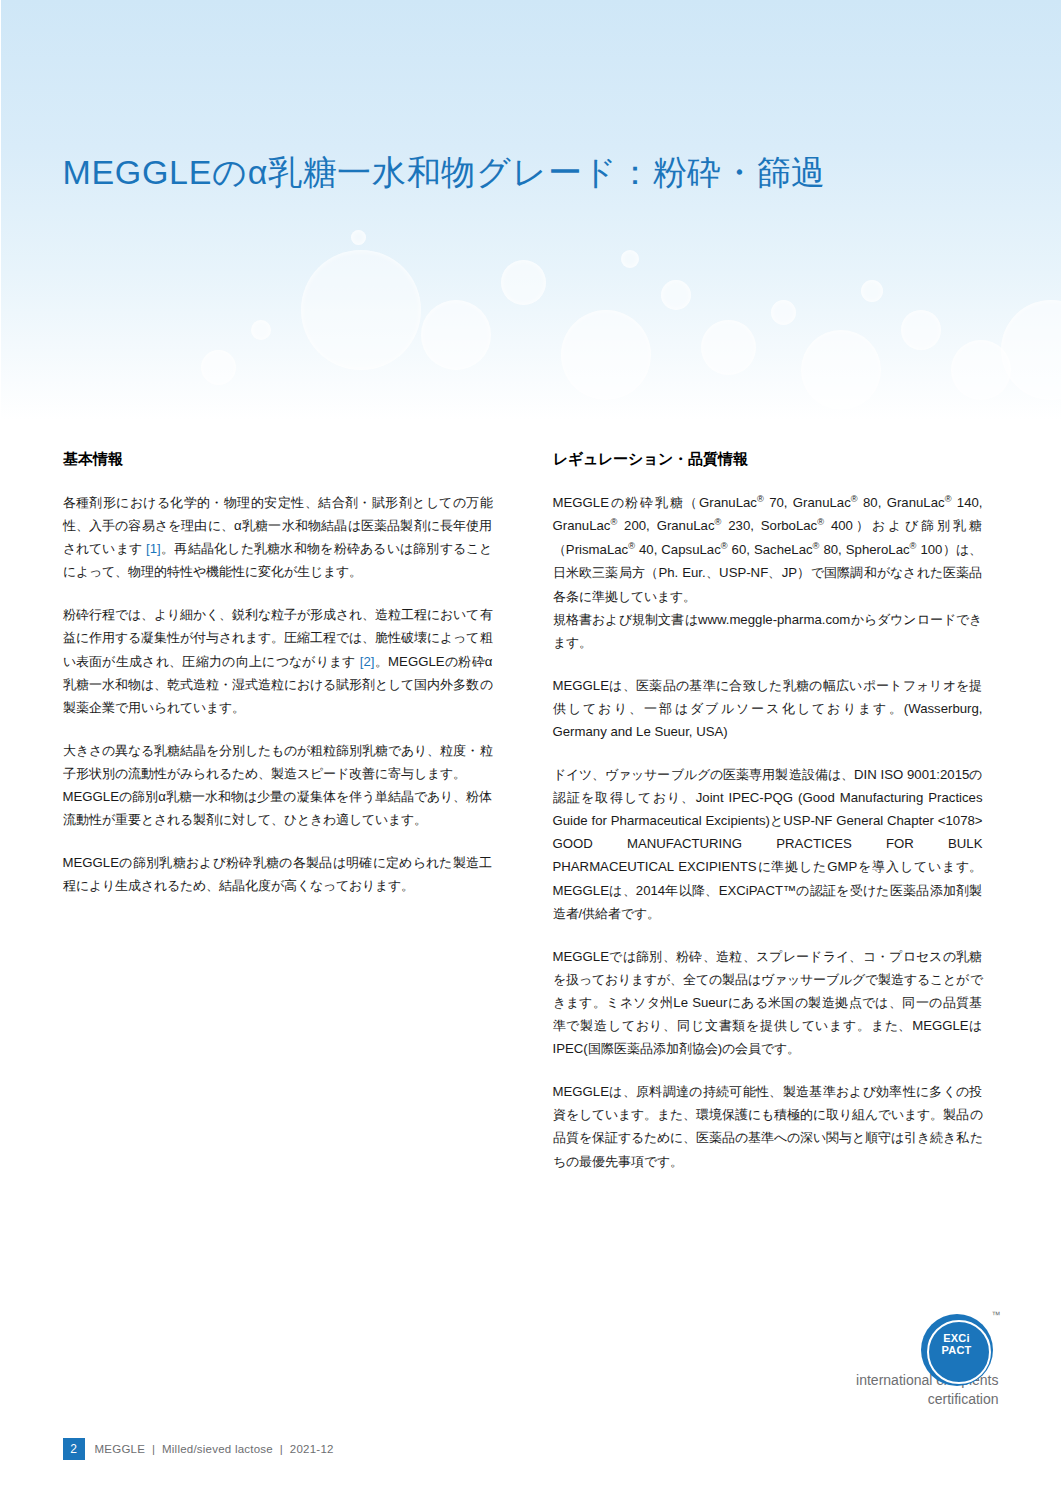MEGGLEのα乳糖一水和物グレード：粉砕・篩過
基本情報
各種剤形における化学的・物理的安定性、結合剤・賦形剤としての万能性、入手の容易さを理由に、α乳糖一水和物結晶は医薬品製剤に長年使用されています [1]。再結晶化した乳糖水和物を粉砕あるいは篩別することによって、物理的特性や機能性に変化が生じます。
粉砕行程では、より細かく、鋭利な粒子が形成され、造粒工程において有益に作用する凝集性が付与されます。圧縮工程では、脆性破壊によって粗い表面が生成され、圧縮力の向上につながります [2]。MEGGLEの粉砕α乳糖一水和物は、乾式造粒・湿式造粒における賦形剤として国内外多数の製薬企業で用いられています。
大きさの異なる乳糖結晶を分別したものが粗粒篩別乳糖であり、粒度・粒子形状別の流動性がみられるため、製造スピード改善に寄与します。
MEGGLEの篩別α乳糖一水和物は少量の凝集体を伴う単結晶であり、粉体流動性が重要とされる製剤に対して、ひときわ適しています。
MEGGLEの篩別乳糖および粉砕乳糖の各製品は明確に定められた製造工程により生成されるため、結晶化度が高くなっております。
レギュレーション・品質情報
MEGGLEの粉砕乳糖（GranuLac® 70, GranuLac® 80, GranuLac® 140, GranuLac® 200, GranuLac® 230, SorboLac® 400）および篩別乳糖（PrismaLac® 40, CapsuLac® 60, SacheLac® 80, SpheroLac® 100）は、日米欧三薬局方（Ph. Eur.、USP-NF、JP）で国際調和がなされた医薬品各条に準拠しています。
規格書および規制文書はwww.meggle-pharma.comからダウンロードできます。
MEGGLEは、医薬品の基準に合致した乳糖の幅広いポートフォリオを提供しており、一部はダブルソース化しております。(Wasserburg, Germany and Le Sueur, USA)
ドイツ、ヴァッサーブルグの医薬専用製造設備は、DIN ISO 9001:2015の認証を取得しており、Joint IPEC-PQG (Good Manufacturing Practices Guide for Pharmaceutical Excipients)とUSP-NF General Chapter <1078> GOOD MANUFACTURING PRACTICES FOR BULK PHARMACEUTICAL EXCIPIENTSに準拠したGMPを導入しています。MEGGLEは、2014年以降、EXCiPACT™の認証を受けた医薬品添加剤製造者/供給者です。
MEGGLEでは篩別、粉砕、造粒、スプレードライ、コ・プロセスの乳糖を扱っておりますが、全ての製品はヴァッサーブルグで製造することができます。ミネソタ州Le Sueurにある米国の製造拠点では、同一の品質基準で製造しており、同じ文書類を提供しています。また、MEGGLEはIPEC(国際医薬品添加剤協会)の会員です。
MEGGLEは、原料調達の持続可能性、製造基準および効率性に多くの投資をしています。また、環境保護にも積極的に取り組んでいます。製品の品質を保証するために、医薬品の基準への深い関与と順守は引き続き私たちの最優先事項です。
international excipients certification
™
EXCi
PACT
2
MEGGLE | Milled/sieved lactose | 2021-12